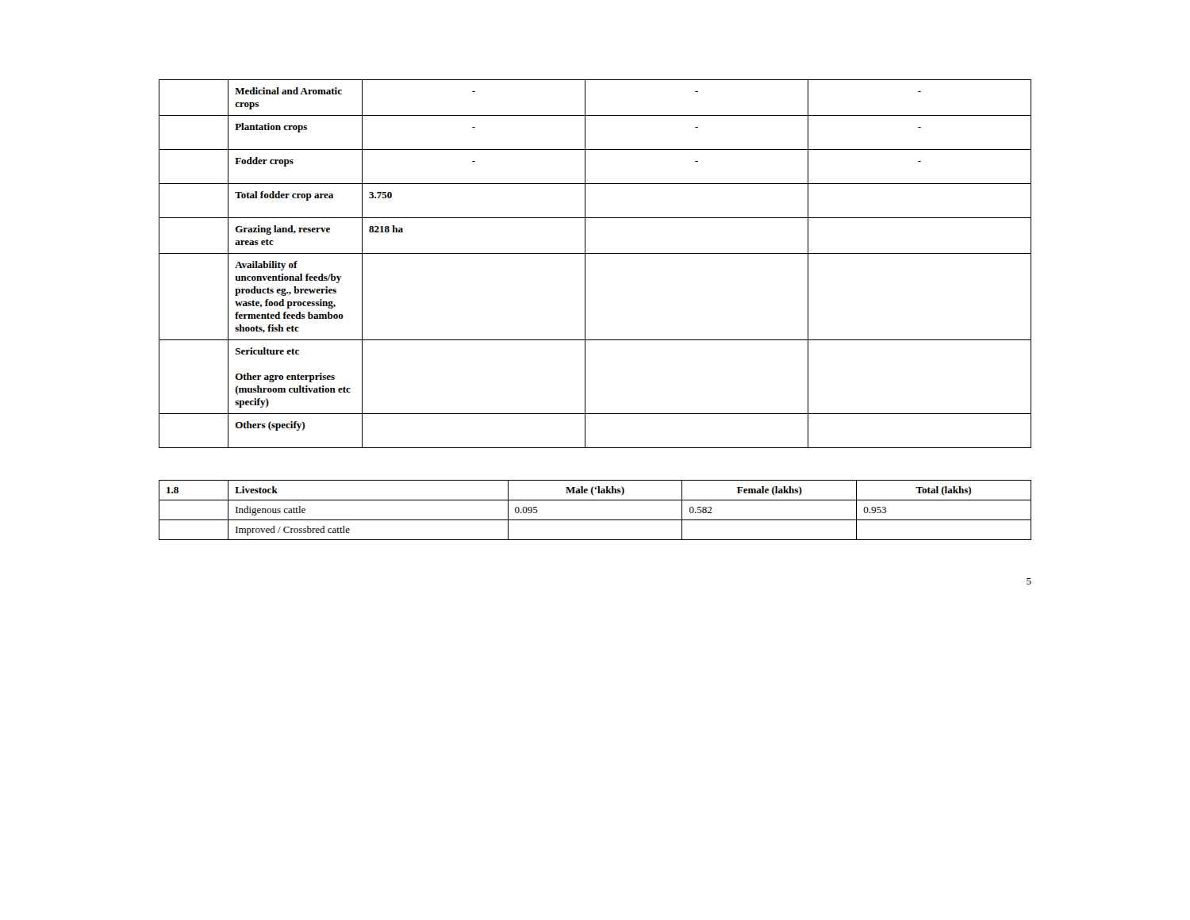| | Medicinal and Aromatic crops | - | - | - |
| | Plantation crops | - | - | - |
| | Fodder crops | - | - | - |
| | Total fodder crop area | 3.750 | | |
| | Grazing land, reserve areas etc | 8218 ha | | |
| | Availability of unconventional feeds/by products eg., breweries waste, food processing, fermented feeds bamboo shoots, fish etc | | | |
| | Sericulture etc Other agro enterprises (mushroom cultivation etc specify) | | | |
| | Others (specify) | | | |
| 1.8 | Livestock | Male (‘lakhs) | Female (lakhs) | Total (lakhs) |
| | Indigenous cattle | 0.095 | 0.582 | 0.953 |
| | Improved / Crossbred cattle | | | |
5